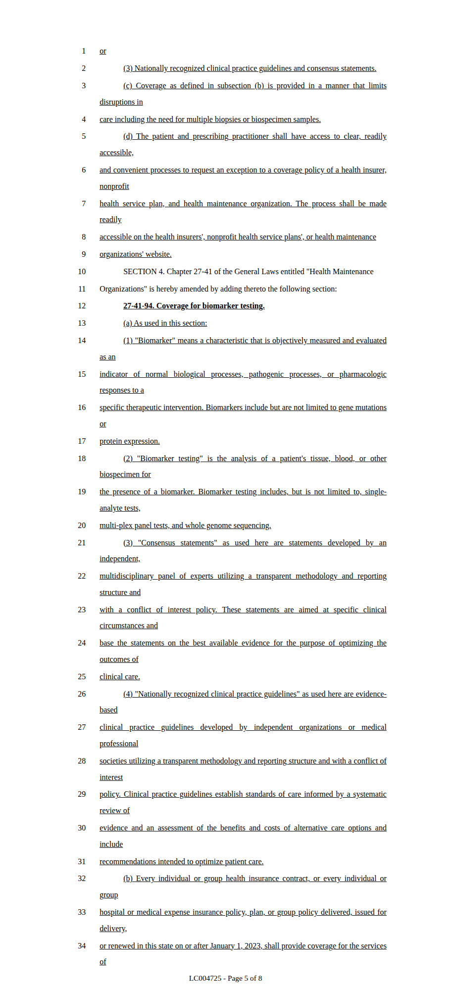| 1 | or |
| 2 | (3) Nationally recognized clinical practice guidelines and consensus statements. |
| 3 | (c) Coverage as defined in subsection (b) is provided in a manner that limits disruptions in |
| 4 | care including the need for multiple biopsies or biospecimen samples. |
| 5 | (d) The patient and prescribing practitioner shall have access to clear, readily accessible, |
| 6 | and convenient processes to request an exception to a coverage policy of a health insurer, nonprofit |
| 7 | health service plan, and health maintenance organization. The process shall be made readily |
| 8 | accessible on the health insurers', nonprofit health service plans', or health maintenance |
| 9 | organizations' website. |
| 10 | SECTION 4. Chapter 27-41 of the General Laws entitled "Health Maintenance |
| 11 | Organizations" is hereby amended by adding thereto the following section: |
| 12 | 27-41-94. Coverage for biomarker testing. |
| 13 | (a) As used in this section: |
| 14 | (1) "Biomarker" means a characteristic that is objectively measured and evaluated as an |
| 15 | indicator of normal biological processes, pathogenic processes, or pharmacologic responses to a |
| 16 | specific therapeutic intervention. Biomarkers include but are not limited to gene mutations or |
| 17 | protein expression. |
| 18 | (2) "Biomarker testing" is the analysis of a patient's tissue, blood, or other biospecimen for |
| 19 | the presence of a biomarker. Biomarker testing includes, but is not limited to, single-analyte tests, |
| 20 | multi-plex panel tests, and whole genome sequencing. |
| 21 | (3) "Consensus statements" as used here are statements developed by an independent, |
| 22 | multidisciplinary panel of experts utilizing a transparent methodology and reporting structure and |
| 23 | with a conflict of interest policy. These statements are aimed at specific clinical circumstances and |
| 24 | base the statements on the best available evidence for the purpose of optimizing the outcomes of |
| 25 | clinical care. |
| 26 | (4) "Nationally recognized clinical practice guidelines" as used here are evidence-based |
| 27 | clinical practice guidelines developed by independent organizations or medical professional |
| 28 | societies utilizing a transparent methodology and reporting structure and with a conflict of interest |
| 29 | policy. Clinical practice guidelines establish standards of care informed by a systematic review of |
| 30 | evidence and an assessment of the benefits and costs of alternative care options and include |
| 31 | recommendations intended to optimize patient care. |
| 32 | (b) Every individual or group health insurance contract, or every individual or group |
| 33 | hospital or medical expense insurance policy, plan, or group policy delivered, issued for delivery, |
| 34 | or renewed in this state on or after January 1, 2023, shall provide coverage for the services of |
LC004725 - Page 5 of 8